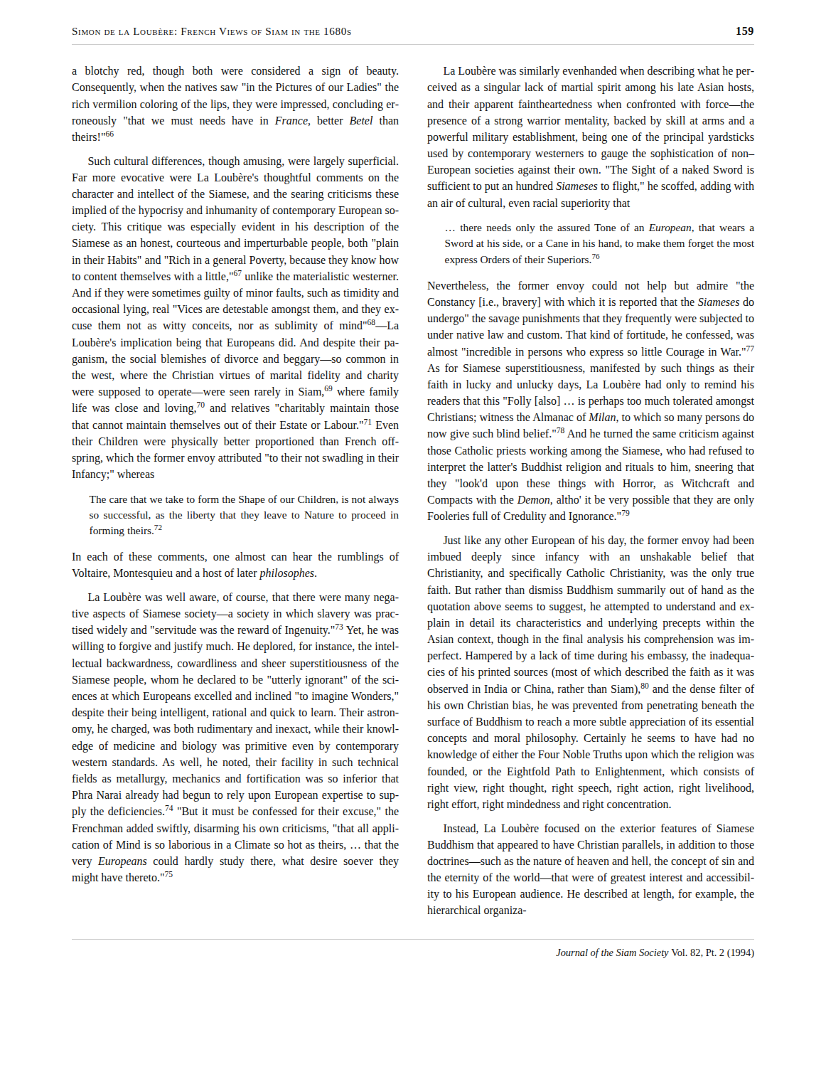Simon de la Loubère: French Views of Siam in the 1680s 159
a blotchy red, though both were considered a sign of beauty. Consequently, when the natives saw "in the Pictures of our Ladies" the rich vermilion coloring of the lips, they were impressed, concluding erroneously "that we must needs have in France, better Betel than theirs!"66
Such cultural differences, though amusing, were largely superficial. Far more evocative were La Loubère's thoughtful comments on the character and intellect of the Siamese, and the searing criticisms these implied of the hypocrisy and inhumanity of contemporary European society. This critique was especially evident in his description of the Siamese as an honest, courteous and imperturbable people, both "plain in their Habits" and "Rich in a general Poverty, because they know how to content themselves with a little,"67 unlike the materialistic westerner. And if they were sometimes guilty of minor faults, such as timidity and occasional lying, real "Vices are detestable amongst them, and they excuse them not as witty conceits, nor as sublimity of mind"68—La Loubère's implication being that Europeans did. And despite their paganism, the social blemishes of divorce and beggary—so common in the west, where the Christian virtues of marital fidelity and charity were supposed to operate—were seen rarely in Siam,69 where family life was close and loving,70 and relatives "charitably maintain those that cannot maintain themselves out of their Estate or Labour."71 Even their Children were physically better proportioned than French offspring, which the former envoy attributed "to their not swadling in their Infancy;" whereas
The care that we take to form the Shape of our Children, is not always so successful, as the liberty that they leave to Nature to proceed in forming theirs.72
In each of these comments, one almost can hear the rumblings of Voltaire, Montesquieu and a host of later philosophes.
La Loubère was well aware, of course, that there were many negative aspects of Siamese society—a society in which slavery was practised widely and "servitude was the reward of Ingenuity."73 Yet, he was willing to forgive and justify much. He deplored, for instance, the intellectual backwardness, cowardliness and sheer superstitiousness of the Siamese people, whom he declared to be "utterly ignorant" of the sciences at which Europeans excelled and inclined "to imagine Wonders," despite their being intelligent, rational and quick to learn. Their astronomy, he charged, was both rudimentary and inexact, while their knowledge of medicine and biology was primitive even by contemporary western standards. As well, he noted, their facility in such technical fields as metallurgy, mechanics and fortification was so inferior that Phra Narai already had begun to rely upon European expertise to supply the deficiencies.74 "But it must be confessed for their excuse," the Frenchman added swiftly, disarming his own criticisms, "that all application of Mind is so laborious in a Climate so hot as theirs, … that the very Europeans could hardly study there, what desire soever they might have thereto."75
La Loubère was similarly evenhanded when describing what he perceived as a singular lack of martial spirit among his late Asian hosts, and their apparent faintheartedness when confronted with force—the presence of a strong warrior mentality, backed by skill at arms and a powerful military establishment, being one of the principal yardsticks used by contemporary westerners to gauge the sophistication of non–European societies against their own. "The Sight of a naked Sword is sufficient to put an hundred Siameses to flight," he scoffed, adding with an air of cultural, even racial superiority that
… there needs only the assured Tone of an European, that wears a Sword at his side, or a Cane in his hand, to make them forget the most express Orders of their Superiors.76
Nevertheless, the former envoy could not help but admire "the Constancy [i.e., bravery] with which it is reported that the Siameses do undergo" the savage punishments that they frequently were subjected to under native law and custom. That kind of fortitude, he confessed, was almost "incredible in persons who express so little Courage in War."77 As for Siamese superstitiousness, manifested by such things as their faith in lucky and unlucky days, La Loubère had only to remind his readers that this "Folly [also] … is perhaps too much tolerated amongst Christians; witness the Almanac of Milan, to which so many persons do now give such blind belief."78 And he turned the same criticism against those Catholic priests working among the Siamese, who had refused to interpret the latter's Buddhist religion and rituals to him, sneering that they "look'd upon these things with Horror, as Witchcraft and Compacts with the Demon, altho' it be very possible that they are only Fooleries full of Credulity and Ignorance."79
Just like any other European of his day, the former envoy had been imbued deeply since infancy with an unshakable belief that Christianity, and specifically Catholic Christianity, was the only true faith. But rather than dismiss Buddhism summarily out of hand as the quotation above seems to suggest, he attempted to understand and explain in detail its characteristics and underlying precepts within the Asian context, though in the final analysis his comprehension was imperfect. Hampered by a lack of time during his embassy, the inadequacies of his printed sources (most of which described the faith as it was observed in India or China, rather than Siam),80 and the dense filter of his own Christian bias, he was prevented from penetrating beneath the surface of Buddhism to reach a more subtle appreciation of its essential concepts and moral philosophy. Certainly he seems to have had no knowledge of either the Four Noble Truths upon which the religion was founded, or the Eightfold Path to Enlightenment, which consists of right view, right thought, right speech, right action, right livelihood, right effort, right mindedness and right concentration.
Instead, La Loubère focused on the exterior features of Siamese Buddhism that appeared to have Christian parallels, in addition to those doctrines—such as the nature of heaven and hell, the concept of sin and the eternity of the world—that were of greatest interest and accessibility to his European audience. He described at length, for example, the hierarchical organiza-
Journal of the Siam Society Vol. 82, Pt. 2 (1994)